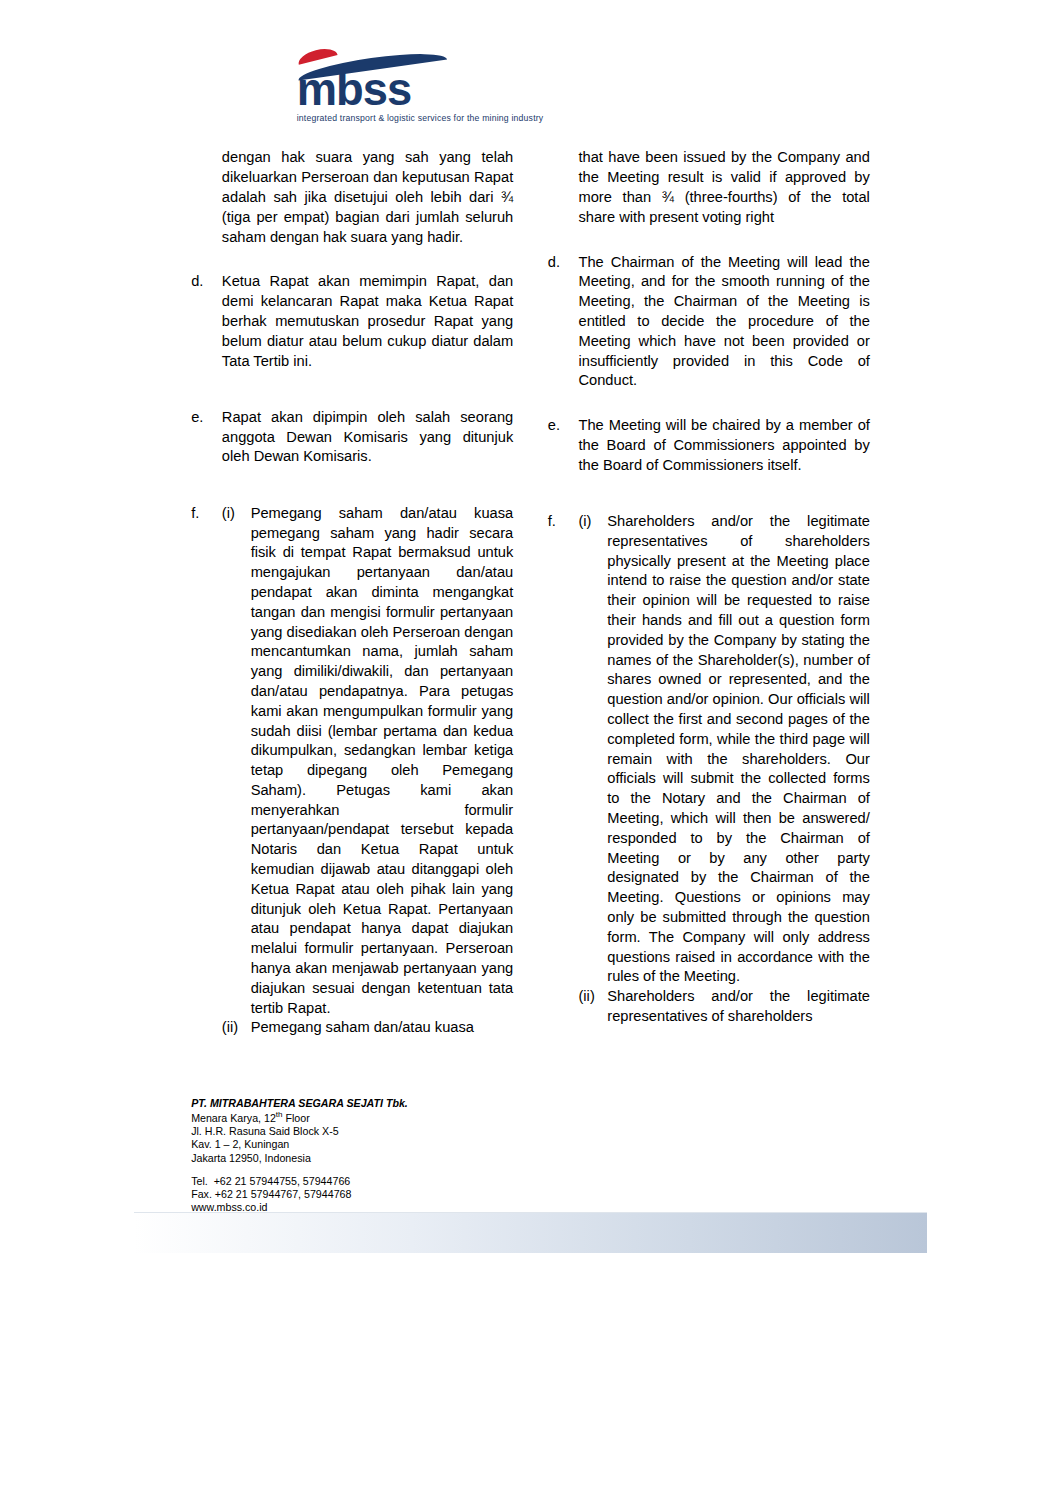mbss
integrated transport & logistic services for the mining industry
| dengan hak suara yang sah yang telah dikeluarkan Perseroan dan keputusan Rapat adalah sah jika disetujui oleh lebih dari ¾ (tiga per empat) bagian dari jumlah seluruh saham dengan hak suara yang hadir. d. Ketua Rapat akan memimpin Rapat, dan demi kelancaran Rapat maka Ketua Rapat berhak memutuskan prosedur Rapat yang belum diatur atau belum cukup diatur dalam Tata Tertib ini. e. Rapat akan dipimpin oleh salah seorang anggota Dewan Komisaris yang ditunjuk oleh Dewan Komisaris. f. (i) Pemegang saham dan/atau kuasa pemegang saham yang hadir secara fisik di tempat Rapat bermaksud untuk mengajukan pertanyaan dan/atau pendapat akan diminta mengangkat tangan dan mengisi formulir pertanyaan yang disediakan oleh Perseroan dengan mencantumkan nama, jumlah saham yang dimiliki/diwakili, dan pertanyaan dan/atau pendapatnya. Para petugas kami akan mengumpulkan formulir yang sudah diisi (lembar pertama dan kedua dikumpulkan, sedangkan lembar ketiga tetap dipegang oleh Pemegang Saham). Petugas kami akan menyerahkan formulir pertanyaan/pendapat tersebut kepada Notaris dan Ketua Rapat untuk kemudian dijawab atau ditanggapi oleh Ketua Rapat atau oleh pihak lain yang ditunjuk oleh Ketua Rapat. Pertanyaan atau pendapat hanya dapat diajukan melalui formulir pertanyaan. Perseroan hanya akan menjawab pertanyaan yang diajukan sesuai dengan ketentuan tata tertib Rapat. (ii) Pemegang saham dan/atau kuasa | that have been issued by the Company and the Meeting result is valid if approved by more than ¾ (three-fourths) of the total share with present voting right d. The Chairman of the Meeting will lead the Meeting, and for the smooth running of the Meeting, the Chairman of the Meeting is entitled to decide the procedure of the Meeting which have not been provided or insufficiently provided in this Code of Conduct. e. The Meeting will be chaired by a member of the Board of Commissioners appointed by the Board of Commissioners itself. f. (i) Shareholders and/or the legitimate representatives of shareholders physically present at the Meeting place intend to raise the question and/or state their opinion will be requested to raise their hands and fill out a question form provided by the Company by stating the names of the Shareholder(s), number of shares owned or represented, and the question and/or opinion. Our officials will collect the first and second pages of the completed form, while the third page will remain with the shareholders. Our officials will submit the collected forms to the Notary and the Chairman of Meeting, which will then be answered/ responded to by the Chairman of Meeting or by any other party designated by the Chairman of the Meeting. Questions or opinions may only be submitted through the question form. The Company will only address questions raised in accordance with the rules of the Meeting. (ii) Shareholders and/or the legitimate representatives of shareholders |
PT. MITRABAHTERA SEGARA SEJATI Tbk.
Menara Karya, 12th Floor
Jl. H.R. Rasuna Said Block X-5
Kav. 1 – 2, Kuningan
Jakarta 12950, Indonesia
Tel. +62 21 57944755, 57944766
Fax. +62 21 57944767, 57944768
www.mbss.co.id